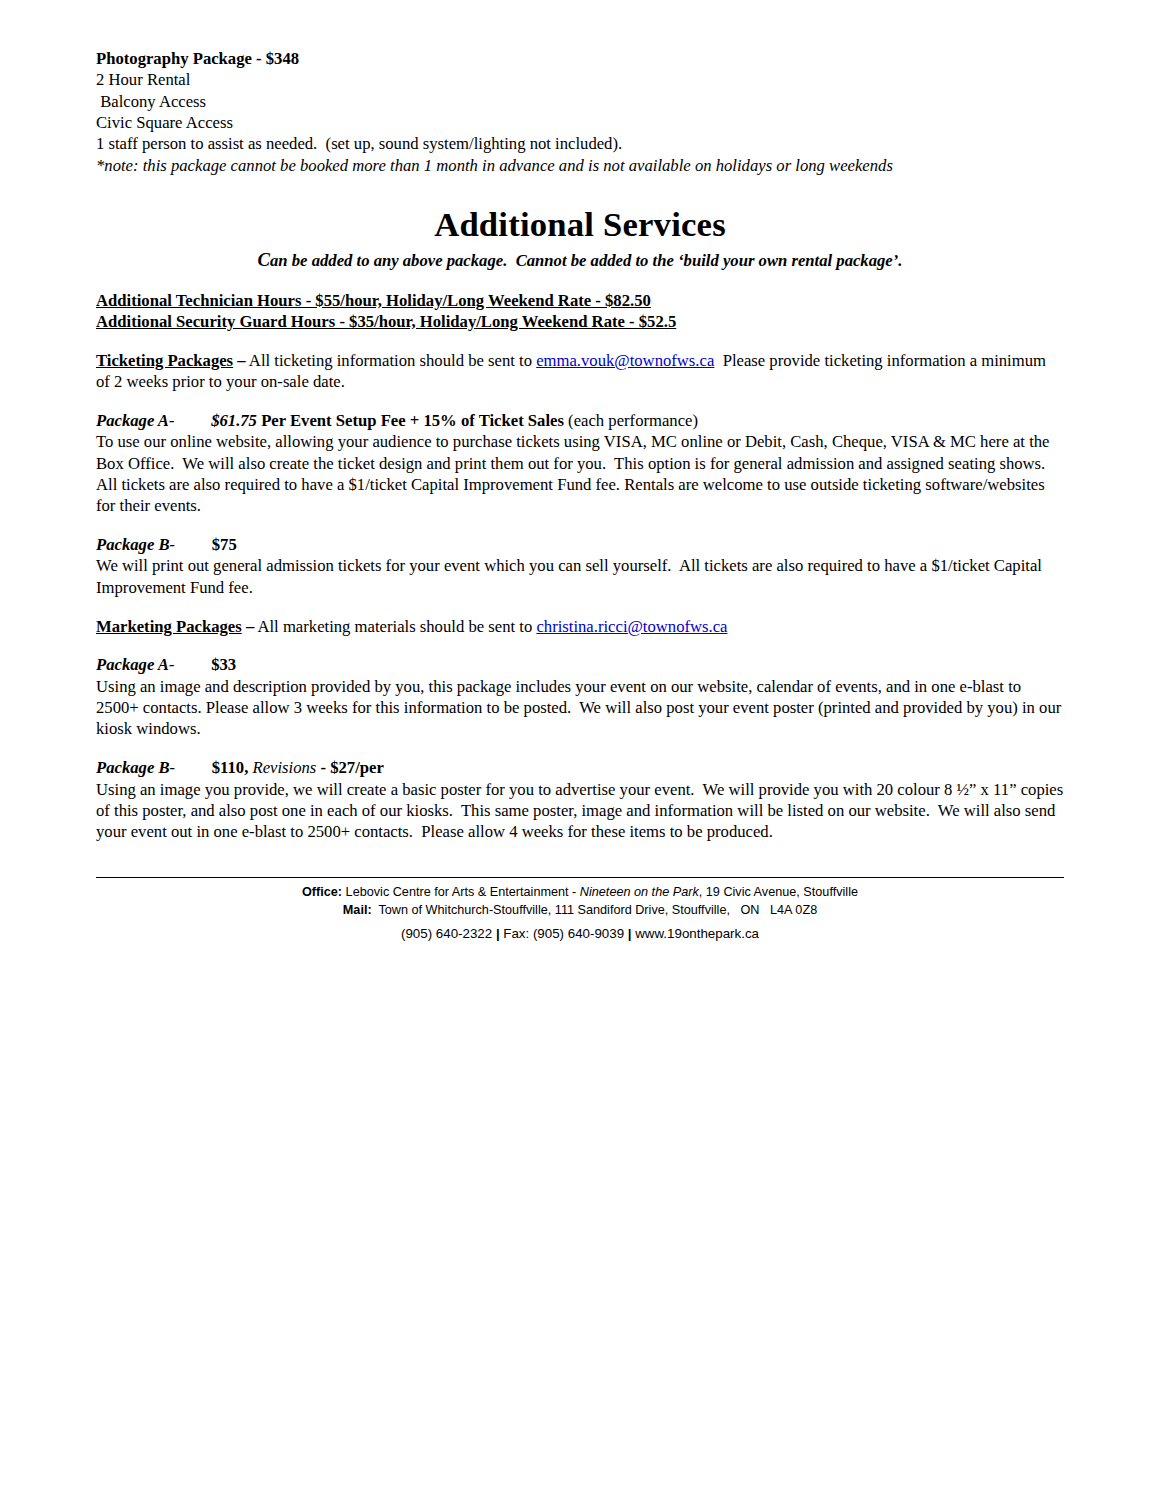Photography Package - $348
2 Hour Rental
Balcony Access
Civic Square Access
1 staff person to assist as needed. (set up, sound system/lighting not included).
*note: this package cannot be booked more than 1 month in advance and is not available on holidays or long weekends
Additional Services
Can be added to any above package. Cannot be added to the ‘build your own rental package’.
Additional Technician Hours - $55/hour, Holiday/Long Weekend Rate - $82.50
Additional Security Guard Hours - $35/hour, Holiday/Long Weekend Rate - $52.5
Ticketing Packages – All ticketing information should be sent to emma.vouk@townofws.ca Please provide ticketing information a minimum of 2 weeks prior to your on-sale date.
Package A- $61.75 Per Event Setup Fee + 15% of Ticket Sales (each performance)
To use our online website, allowing your audience to purchase tickets using VISA, MC online or Debit, Cash, Cheque, VISA & MC here at the Box Office. We will also create the ticket design and print them out for you. This option is for general admission and assigned seating shows. All tickets are also required to have a $1/ticket Capital Improvement Fund fee. Rentals are welcome to use outside ticketing software/websites for their events.
Package B- $75
We will print out general admission tickets for your event which you can sell yourself. All tickets are also required to have a $1/ticket Capital Improvement Fund fee.
Marketing Packages – All marketing materials should be sent to christina.ricci@townofws.ca
Package A- $33
Using an image and description provided by you, this package includes your event on our website, calendar of events, and in one e-blast to 2500+ contacts. Please allow 3 weeks for this information to be posted. We will also post your event poster (printed and provided by you) in our kiosk windows.
Package B- $110, Revisions - $27/per
Using an image you provide, we will create a basic poster for you to advertise your event. We will provide you with 20 colour 8 ½” x 11” copies of this poster, and also post one in each of our kiosks. This same poster, image and information will be listed on our website. We will also send your event out in one e-blast to 2500+ contacts. Please allow 4 weeks for these items to be produced.
Office: Lebovic Centre for Arts & Entertainment - Nineteen on the Park, 19 Civic Avenue, Stouffville
Mail: Town of Whitchurch-Stouffville, 111 Sandiford Drive, Stouffville, ON L4A 0Z8
(905) 640-2322 | Fax: (905) 640-9039 | www.19onthepark.ca